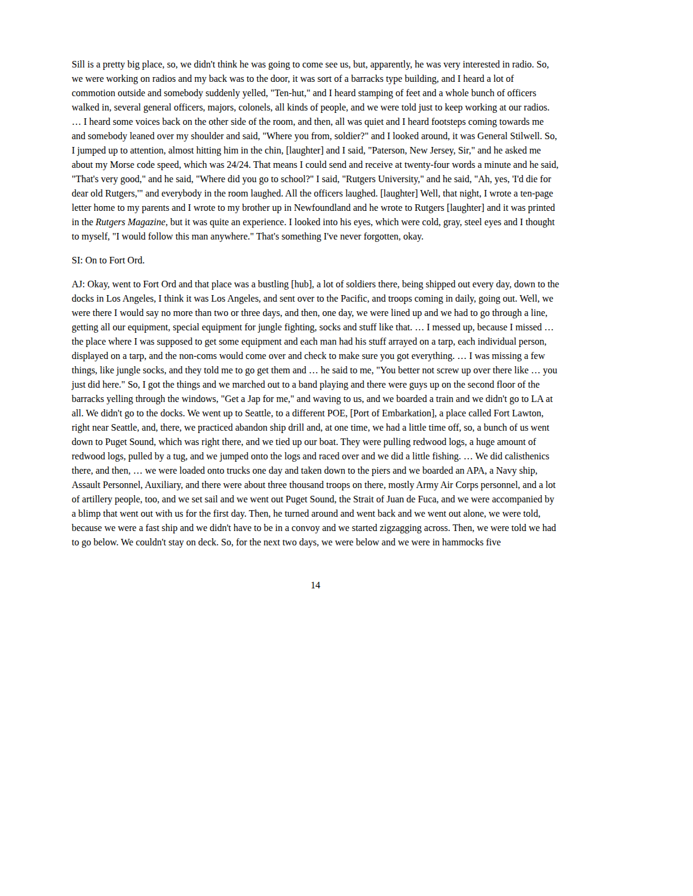Sill is a pretty big place, so, we didn't think he was going to come see us, but, apparently, he was very interested in radio. So, we were working on radios and my back was to the door, it was sort of a barracks type building, and I heard a lot of commotion outside and somebody suddenly yelled, "Ten-hut," and I heard stamping of feet and a whole bunch of officers walked in, several general officers, majors, colonels, all kinds of people, and we were told just to keep working at our radios. … I heard some voices back on the other side of the room, and then, all was quiet and I heard footsteps coming towards me and somebody leaned over my shoulder and said, "Where you from, soldier?" and I looked around, it was General Stilwell. So, I jumped up to attention, almost hitting him in the chin, [laughter] and I said, "Paterson, New Jersey, Sir," and he asked me about my Morse code speed, which was 24/24. That means I could send and receive at twenty-four words a minute and he said, "That's very good," and he said, "Where did you go to school?" I said, "Rutgers University," and he said, "Ah, yes, 'I'd die for dear old Rutgers,'" and everybody in the room laughed. All the officers laughed. [laughter] Well, that night, I wrote a ten-page letter home to my parents and I wrote to my brother up in Newfoundland and he wrote to Rutgers [laughter] and it was printed in the Rutgers Magazine, but it was quite an experience. I looked into his eyes, which were cold, gray, steel eyes and I thought to myself, "I would follow this man anywhere." That's something I've never forgotten, okay.
SI: On to Fort Ord.
AJ: Okay, went to Fort Ord and that place was a bustling [hub], a lot of soldiers there, being shipped out every day, down to the docks in Los Angeles, I think it was Los Angeles, and sent over to the Pacific, and troops coming in daily, going out. Well, we were there I would say no more than two or three days, and then, one day, we were lined up and we had to go through a line, getting all our equipment, special equipment for jungle fighting, socks and stuff like that. … I messed up, because I missed … the place where I was supposed to get some equipment and each man had his stuff arrayed on a tarp, each individual person, displayed on a tarp, and the non-coms would come over and check to make sure you got everything. … I was missing a few things, like jungle socks, and they told me to go get them and … he said to me, "You better not screw up over there like … you just did here." So, I got the things and we marched out to a band playing and there were guys up on the second floor of the barracks yelling through the windows, "Get a Jap for me," and waving to us, and we boarded a train and we didn't go to LA at all. We didn't go to the docks. We went up to Seattle, to a different POE, [Port of Embarkation], a place called Fort Lawton, right near Seattle, and, there, we practiced abandon ship drill and, at one time, we had a little time off, so, a bunch of us went down to Puget Sound, which was right there, and we tied up our boat. They were pulling redwood logs, a huge amount of redwood logs, pulled by a tug, and we jumped onto the logs and raced over and we did a little fishing. … We did calisthenics there, and then, … we were loaded onto trucks one day and taken down to the piers and we boarded an APA, a Navy ship, Assault Personnel, Auxiliary, and there were about three thousand troops on there, mostly Army Air Corps personnel, and a lot of artillery people, too, and we set sail and we went out Puget Sound, the Strait of Juan de Fuca, and we were accompanied by a blimp that went out with us for the first day. Then, he turned around and went back and we went out alone, we were told, because we were a fast ship and we didn't have to be in a convoy and we started zigzagging across. Then, we were told we had to go below. We couldn't stay on deck. So, for the next two days, we were below and we were in hammocks five
14